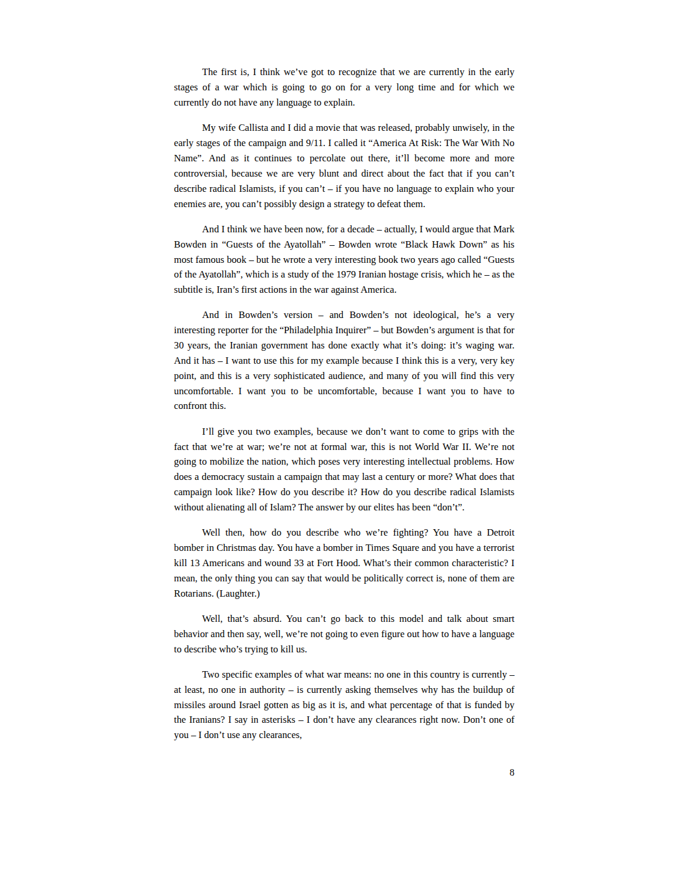The first is, I think we’ve got to recognize that we are currently in the early stages of a war which is going to go on for a very long time and for which we currently do not have any language to explain.
My wife Callista and I did a movie that was released, probably unwisely, in the early stages of the campaign and 9/11. I called it “America At Risk: The War With No Name”. And as it continues to percolate out there, it’ll become more and more controversial, because we are very blunt and direct about the fact that if you can’t describe radical Islamists, if you can’t – if you have no language to explain who your enemies are, you can’t possibly design a strategy to defeat them.
And I think we have been now, for a decade – actually, I would argue that Mark Bowden in “Guests of the Ayatollah” – Bowden wrote “Black Hawk Down” as his most famous book – but he wrote a very interesting book two years ago called “Guests of the Ayatollah”, which is a study of the 1979 Iranian hostage crisis, which he – as the subtitle is, Iran’s first actions in the war against America.
And in Bowden’s version – and Bowden’s not ideological, he’s a very interesting reporter for the “Philadelphia Inquirer” – but Bowden’s argument is that for 30 years, the Iranian government has done exactly what it’s doing: it’s waging war. And it has – I want to use this for my example because I think this is a very, very key point, and this is a very sophisticated audience, and many of you will find this very uncomfortable. I want you to be uncomfortable, because I want you to have to confront this.
I’ll give you two examples, because we don’t want to come to grips with the fact that we’re at war; we’re not at formal war, this is not World War II. We’re not going to mobilize the nation, which poses very interesting intellectual problems. How does a democracy sustain a campaign that may last a century or more? What does that campaign look like? How do you describe it? How do you describe radical Islamists without alienating all of Islam? The answer by our elites has been “don’t”.
Well then, how do you describe who we’re fighting? You have a Detroit bomber in Christmas day. You have a bomber in Times Square and you have a terrorist kill 13 Americans and wound 33 at Fort Hood. What’s their common characteristic? I mean, the only thing you can say that would be politically correct is, none of them are Rotarians. (Laughter.)
Well, that’s absurd. You can’t go back to this model and talk about smart behavior and then say, well, we’re not going to even figure out how to have a language to describe who’s trying to kill us.
Two specific examples of what war means: no one in this country is currently – at least, no one in authority – is currently asking themselves why has the buildup of missiles around Israel gotten as big as it is, and what percentage of that is funded by the Iranians? I say in asterisks – I don’t have any clearances right now. Don’t one of you – I don’t use any clearances,
8